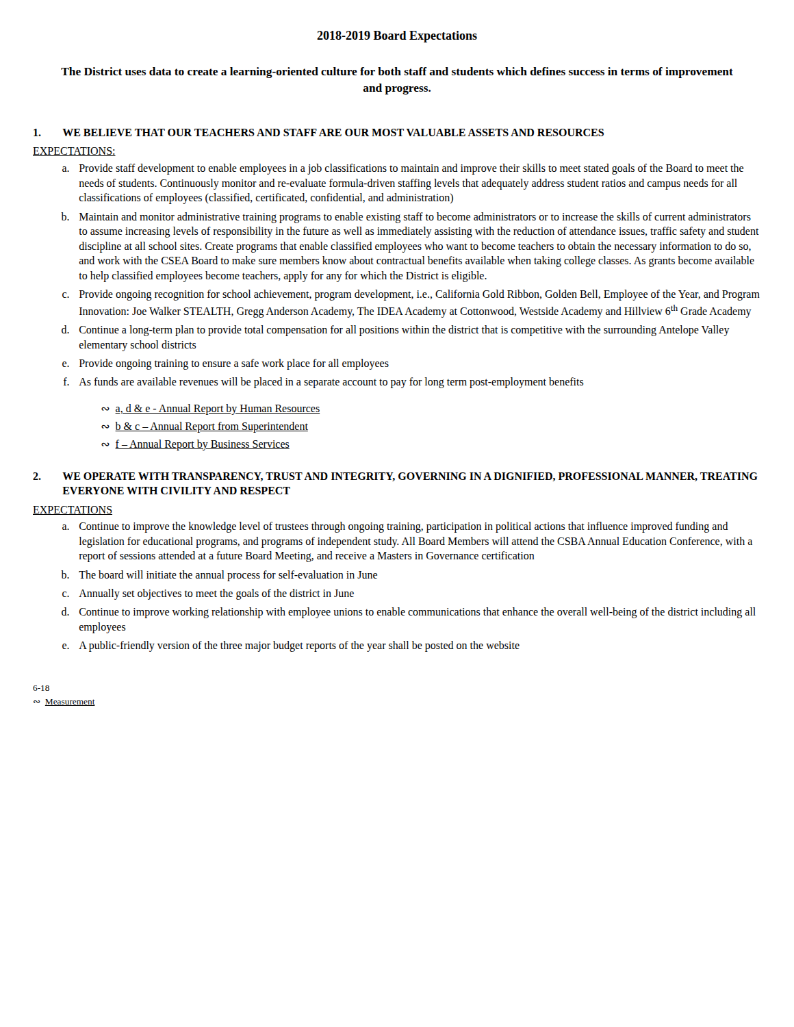2018-2019 Board Expectations
The District uses data to create a learning-oriented culture for both staff and students which defines success in terms of improvement and progress.
1.
We believe that our teachers and staff are our most valuable assets and resources
EXPECTATIONS:
Provide staff development to enable employees in a job classifications to maintain and improve their skills to meet stated goals of the Board to meet the needs of students. Continuously monitor and re-evaluate formula-driven staffing levels that adequately address student ratios and campus needs for all classifications of employees (classified, certificated, confidential, and administration)
Maintain and monitor administrative training programs to enable existing staff to become administrators or to increase the skills of current administrators to assume increasing levels of responsibility in the future as well as immediately assisting with the reduction of attendance issues, traffic safety and student discipline at all school sites. Create programs that enable classified employees who want to become teachers to obtain the necessary information to do so, and work with the CSEA Board to make sure members know about contractual benefits available when taking college classes. As grants become available to help classified employees become teachers, apply for any for which the District is eligible.
Provide ongoing recognition for school achievement, program development, i.e., California Gold Ribbon, Golden Bell, Employee of the Year, and Program Innovation: Joe Walker STEALTH, Gregg Anderson Academy, The IDEA Academy at Cottonwood, Westside Academy and Hillview 6th Grade Academy
Continue a long-term plan to provide total compensation for all positions within the district that is competitive with the surrounding Antelope Valley elementary school districts
Provide ongoing training to ensure a safe work place for all employees
As funds are available revenues will be placed in a separate account to pay for long term post-employment benefits
∾ a, d & e - Annual Report by Human Resources
∾ b & c – Annual Report from Superintendent
∾ f – Annual Report by Business Services
2.
We operate with transparency, trust and integrity, governing in a dignified, professional manner, treating everyone with civility and respect
EXPECTATIONS
Continue to improve the knowledge level of trustees through ongoing training, participation in political actions that influence improved funding and legislation for educational programs, and programs of independent study. All Board Members will attend the CSBA Annual Education Conference, with a report of sessions attended at a future Board Meeting, and receive a Masters in Governance certification
The board will initiate the annual process for self-evaluation in June
Annually set objectives to meet the goals of the district in June
Continue to improve working relationship with employee unions to enable communications that enhance the overall well-being of the district including all employees
A public-friendly version of the three major budget reports of the year shall be posted on the website
6-18
∾ Measurement